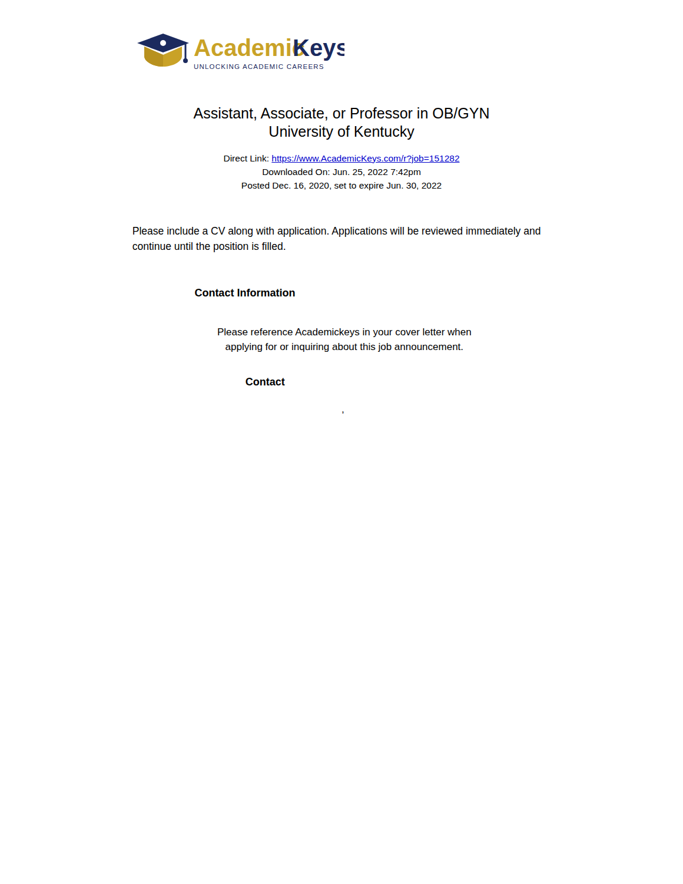Academic Keys UNLOCKING ACADEMIC CAREERS
Assistant, Associate, or Professor in OB/GYN
University of Kentucky
Direct Link: https://www.AcademicKeys.com/r?job=151282
Downloaded On: Jun. 25, 2022 7:42pm
Posted Dec. 16, 2020, set to expire Jun. 30, 2022
Please include a CV along with application. Applications will be reviewed immediately and continue until the position is filled.
Contact Information
Please reference Academickeys in your cover letter when
applying for or inquiring about this job announcement.
Contact
,